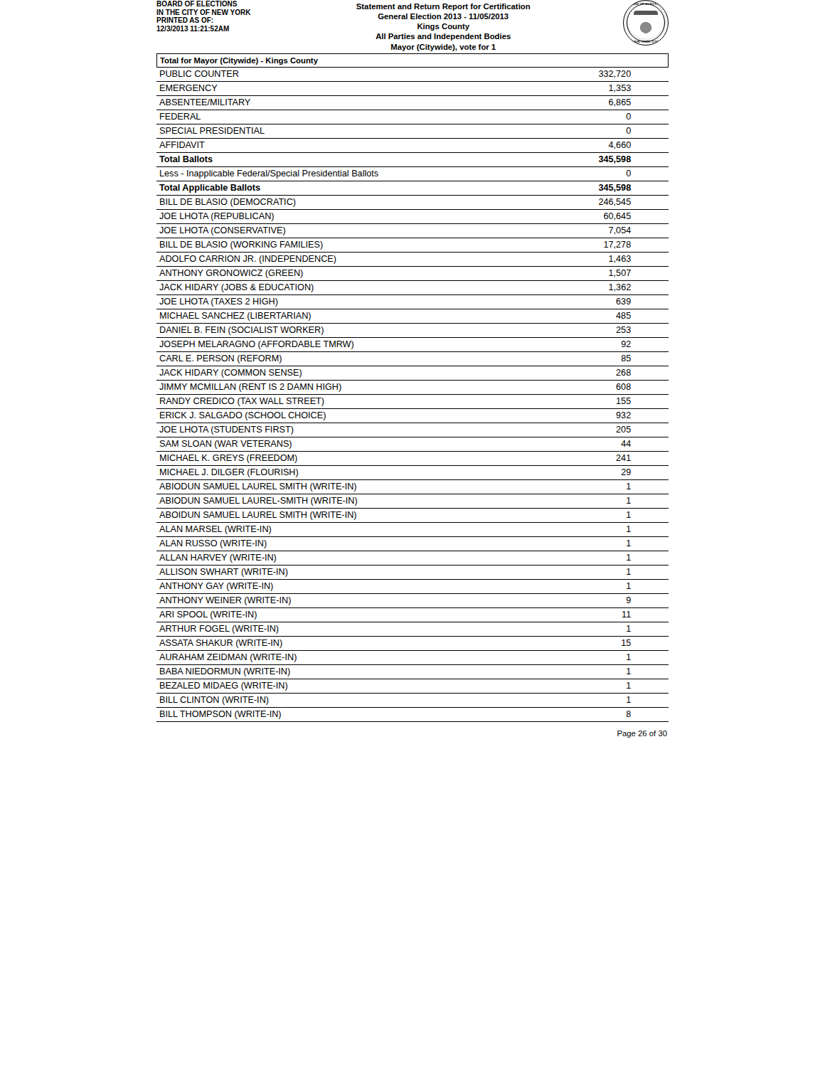BOARD OF ELECTIONS
IN THE CITY OF NEW YORK
PRINTED AS OF:
12/3/2013 11:21:52AM
Statement and Return Report for Certification
General Election 2013 - 11/05/2013
Kings County
All Parties and Independent Bodies
Mayor (Citywide), vote for 1
BOARD OF ELECTIONS
NEW YORK CITY
Total for Mayor (Citywide) - Kings County
| PUBLIC COUNTER | 332,720 |
| EMERGENCY | 1,353 |
| ABSENTEE/MILITARY | 6,865 |
| FEDERAL | 0 |
| SPECIAL PRESIDENTIAL | 0 |
| AFFIDAVIT | 4,660 |
| Total Ballots | 345,598 |
| Less - Inapplicable Federal/Special Presidential Ballots | 0 |
| Total Applicable Ballots | 345,598 |
| BILL DE BLASIO (DEMOCRATIC) | 246,545 |
| JOE LHOTA (REPUBLICAN) | 60,645 |
| JOE LHOTA (CONSERVATIVE) | 7,054 |
| BILL DE BLASIO (WORKING FAMILIES) | 17,278 |
| ADOLFO CARRION JR. (INDEPENDENCE) | 1,463 |
| ANTHONY GRONOWICZ (GREEN) | 1,507 |
| JACK HIDARY (JOBS & EDUCATION) | 1,362 |
| JOE LHOTA (TAXES 2 HIGH) | 639 |
| MICHAEL SANCHEZ (LIBERTARIAN) | 485 |
| DANIEL B. FEIN (SOCIALIST WORKER) | 253 |
| JOSEPH MELARAGNO (AFFORDABLE TMRW) | 92 |
| CARL E. PERSON (REFORM) | 85 |
| JACK HIDARY (COMMON SENSE) | 268 |
| JIMMY MCMILLAN (RENT IS 2 DAMN HIGH) | 608 |
| RANDY CREDICO (TAX WALL STREET) | 155 |
| ERICK J. SALGADO (SCHOOL CHOICE) | 932 |
| JOE LHOTA (STUDENTS FIRST) | 205 |
| SAM SLOAN (WAR VETERANS) | 44 |
| MICHAEL K. GREYS (FREEDOM) | 241 |
| MICHAEL J. DILGER (FLOURISH) | 29 |
| ABIODUN SAMUEL LAUREL SMITH (WRITE-IN) | 1 |
| ABIODUN SAMUEL LAUREL-SMITH (WRITE-IN) | 1 |
| ABOIDUN SAMUEL LAUREL SMITH (WRITE-IN) | 1 |
| ALAN MARSEL (WRITE-IN) | 1 |
| ALAN RUSSO (WRITE-IN) | 1 |
| ALLAN HARVEY (WRITE-IN) | 1 |
| ALLISON SWHART (WRITE-IN) | 1 |
| ANTHONY GAY (WRITE-IN) | 1 |
| ANTHONY WEINER (WRITE-IN) | 9 |
| ARI SPOOL (WRITE-IN) | 11 |
| ARTHUR FOGEL (WRITE-IN) | 1 |
| ASSATA SHAKUR (WRITE-IN) | 15 |
| AURAHAM ZEIDMAN (WRITE-IN) | 1 |
| BABA NIEDORMUN (WRITE-IN) | 1 |
| BEZALED MIDAEG (WRITE-IN) | 1 |
| BILL CLINTON (WRITE-IN) | 1 |
| BILL THOMPSON (WRITE-IN) | 8 |
Page 26 of 30